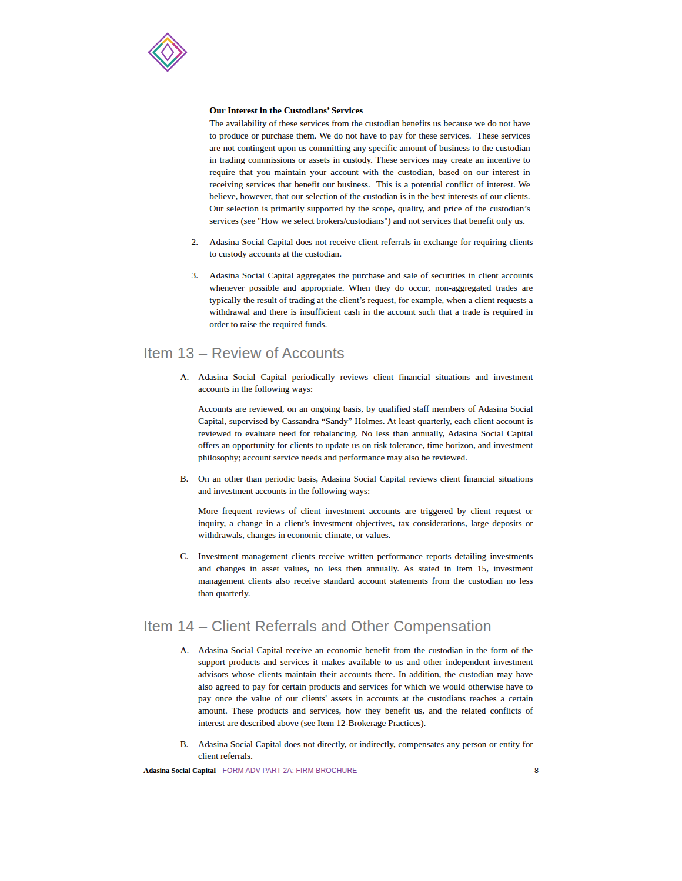Our Interest in the Custodians’ Services
The availability of these services from the custodian benefits us because we do not have to produce or purchase them. We do not have to pay for these services. These services are not contingent upon us committing any specific amount of business to the custodian in trading commissions or assets in custody. These services may create an incentive to require that you maintain your account with the custodian, based on our interest in receiving services that benefit our business. This is a potential conflict of interest. We believe, however, that our selection of the custodian is in the best interests of our clients. Our selection is primarily supported by the scope, quality, and price of the custodian’s services (see "How we select brokers/custodians") and not services that benefit only us.
2. Adasina Social Capital does not receive client referrals in exchange for requiring clients to custody accounts at the custodian.
3. Adasina Social Capital aggregates the purchase and sale of securities in client accounts whenever possible and appropriate. When they do occur, non-aggregated trades are typically the result of trading at the client’s request, for example, when a client requests a withdrawal and there is insufficient cash in the account such that a trade is required in order to raise the required funds.
Item 13 – Review of Accounts
A. Adasina Social Capital periodically reviews client financial situations and investment accounts in the following ways:
Accounts are reviewed, on an ongoing basis, by qualified staff members of Adasina Social Capital, supervised by Cassandra “Sandy” Holmes. At least quarterly, each client account is reviewed to evaluate need for rebalancing. No less than annually, Adasina Social Capital offers an opportunity for clients to update us on risk tolerance, time horizon, and investment philosophy; account service needs and performance may also be reviewed.
B. On an other than periodic basis, Adasina Social Capital reviews client financial situations and investment accounts in the following ways:
More frequent reviews of client investment accounts are triggered by client request or inquiry, a change in a client's investment objectives, tax considerations, large deposits or withdrawals, changes in economic climate, or values.
C. Investment management clients receive written performance reports detailing investments and changes in asset values, no less then annually. As stated in Item 15, investment management clients also receive standard account statements from the custodian no less than quarterly.
Item 14 – Client Referrals and Other Compensation
A. Adasina Social Capital receive an economic benefit from the custodian in the form of the support products and services it makes available to us and other independent investment advisors whose clients maintain their accounts there. In addition, the custodian may have also agreed to pay for certain products and services for which we would otherwise have to pay once the value of our clients' assets in accounts at the custodians reaches a certain amount. These products and services, how they benefit us, and the related conflicts of interest are described above (see Item 12-Brokerage Practices).
B. Adasina Social Capital does not directly, or indirectly, compensates any person or entity for client referrals.
Adasina Social Capital FORM ADV PART 2A: FIRM BROCHURE 8